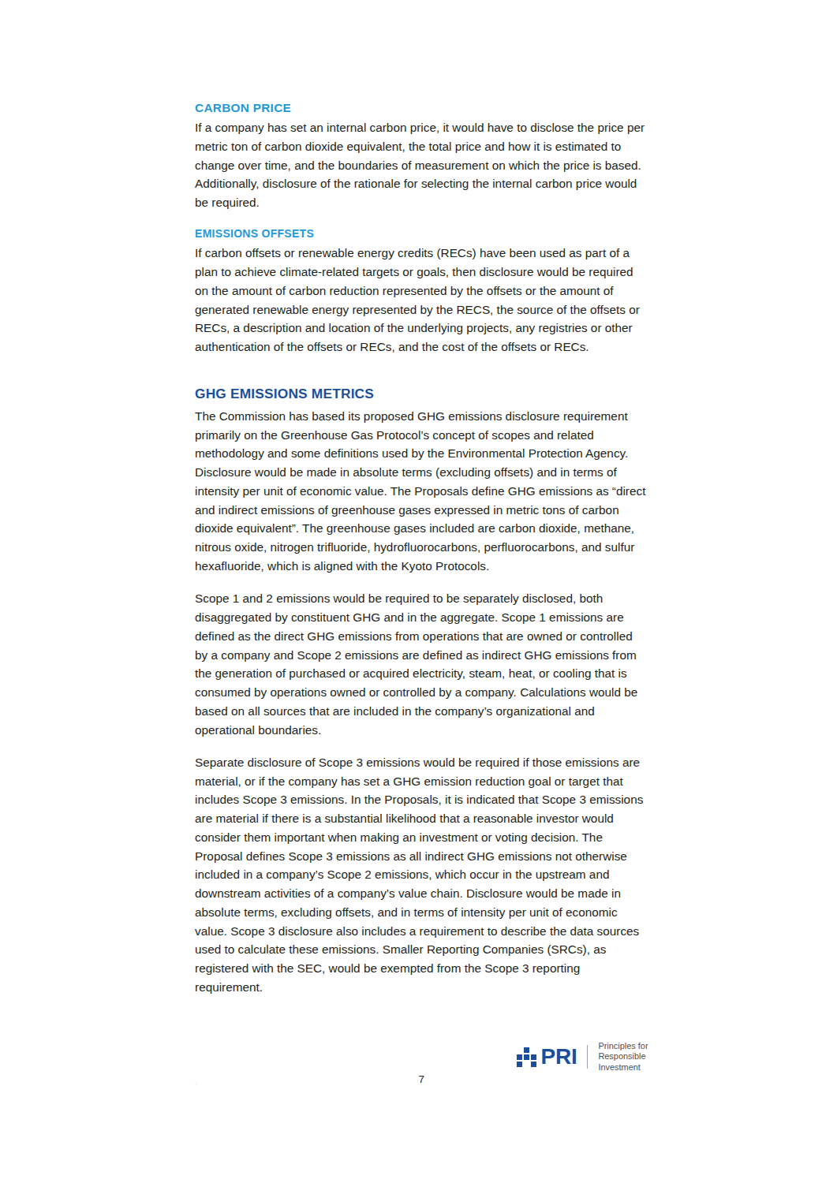CARBON PRICE
If a company has set an internal carbon price, it would have to disclose the price per metric ton of carbon dioxide equivalent, the total price and how it is estimated to change over time, and the boundaries of measurement on which the price is based. Additionally, disclosure of the rationale for selecting the internal carbon price would be required.
EMISSIONS OFFSETS
If carbon offsets or renewable energy credits (RECs) have been used as part of a plan to achieve climate-related targets or goals, then disclosure would be required on the amount of carbon reduction represented by the offsets or the amount of generated renewable energy represented by the RECS, the source of the offsets or RECs, a description and location of the underlying projects, any registries or other authentication of the offsets or RECs, and the cost of the offsets or RECs.
GHG EMISSIONS METRICS
The Commission has based its proposed GHG emissions disclosure requirement primarily on the Greenhouse Gas Protocol’s concept of scopes and related methodology and some definitions used by the Environmental Protection Agency. Disclosure would be made in absolute terms (excluding offsets) and in terms of intensity per unit of economic value. The Proposals define GHG emissions as “direct and indirect emissions of greenhouse gases expressed in metric tons of carbon dioxide equivalent”. The greenhouse gases included are carbon dioxide, methane, nitrous oxide, nitrogen trifluoride, hydrofluorocarbons, perfluorocarbons, and sulfur hexafluoride, which is aligned with the Kyoto Protocols.
Scope 1 and 2 emissions would be required to be separately disclosed, both disaggregated by constituent GHG and in the aggregate. Scope 1 emissions are defined as the direct GHG emissions from operations that are owned or controlled by a company and Scope 2 emissions are defined as indirect GHG emissions from the generation of purchased or acquired electricity, steam, heat, or cooling that is consumed by operations owned or controlled by a company. Calculations would be based on all sources that are included in the company’s organizational and operational boundaries.
Separate disclosure of Scope 3 emissions would be required if those emissions are material, or if the company has set a GHG emission reduction goal or target that includes Scope 3 emissions. In the Proposals, it is indicated that Scope 3 emissions are material if there is a substantial likelihood that a reasonable investor would consider them important when making an investment or voting decision. The Proposal defines Scope 3 emissions as all indirect GHG emissions not otherwise included in a company’s Scope 2 emissions, which occur in the upstream and downstream activities of a company’s value chain. Disclosure would be made in absolute terms, excluding offsets, and in terms of intensity per unit of economic value. Scope 3 disclosure also includes a requirement to describe the data sources used to calculate these emissions. Smaller Reporting Companies (SRCs), as registered with the SEC, would be exempted from the Scope 3 reporting requirement.
.
7
PRI
Principles for
Responsible
Investment